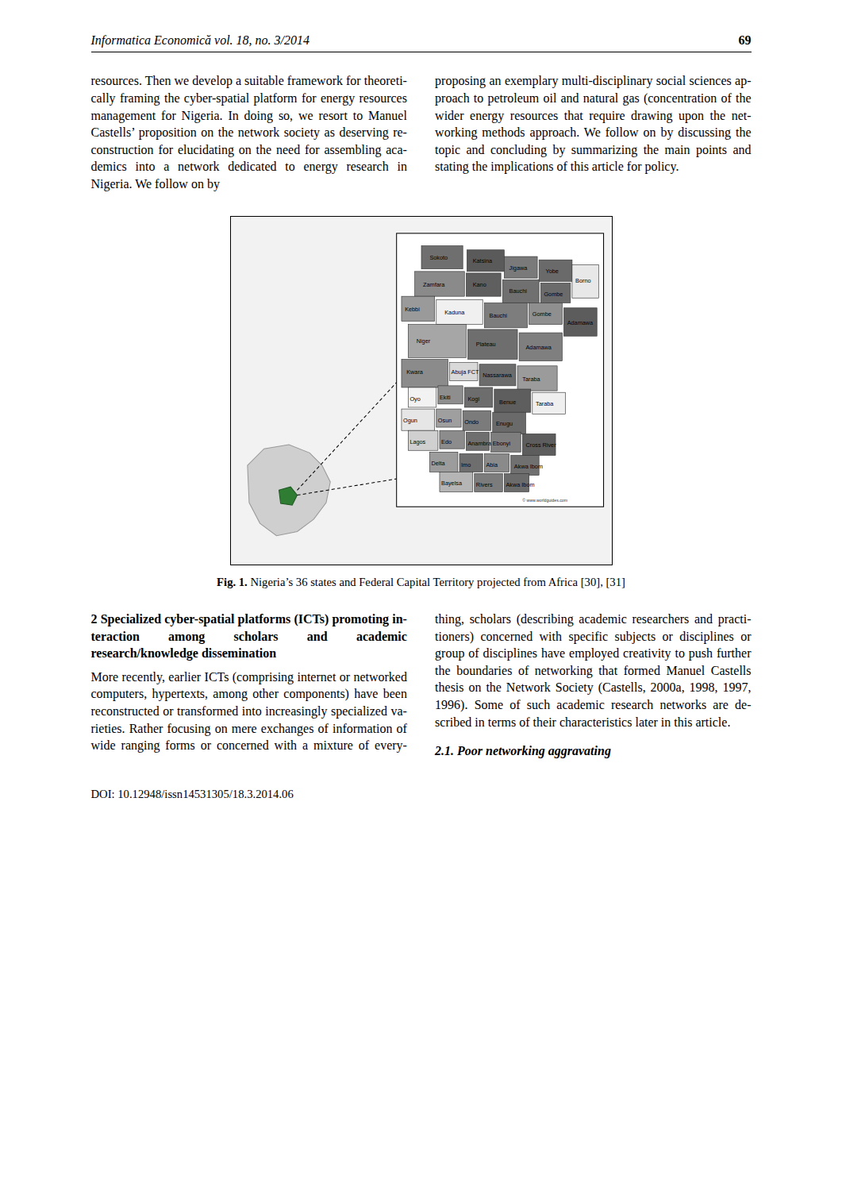Informatica Economică vol. 18, no. 3/2014 69
resources. Then we develop a suitable framework for theoretically framing the cyber-spatial platform for energy resources management for Nigeria. In doing so, we resort to Manuel Castells’ proposition on the network society as deserving reconstruction for elucidating on the need for assembling academics into a network dedicated to energy research in Nigeria. We follow on by
proposing an exemplary multi-disciplinary social sciences approach to petroleum oil and natural gas (concentration of the wider energy resources that require drawing upon the networking methods approach. We follow on by discussing the topic and concluding by summarizing the main points and stating the implications of this article for policy.
Sokoto Katsina Jigawa Yobe Borno Zamfara Kano Bauchi Gombe Kebbi Kaduna Bauchi Gombe Adamawa Niger Plateau Adamawa Kwara Abuja FCT Nassarawa Taraba Oyo Ekiti Kogi Benue Taraba Ogun Osun Ondo Enugu Lagos Edo Anambra Ebonyi Cross River Delta Imo Abia Akwa Ibom Bayelsa Rivers Akwa Ibom © www.worldguides.com
Fig. 1. Nigeria’s 36 states and Federal Capital Territory projected from Africa [30], [31]
2 Specialized cyber-spatial platforms (ICTs) promoting interaction among scholars and academic research/knowledge dissemination
More recently, earlier ICTs (comprising internet or networked computers, hypertexts, among other components) have been reconstructed or transformed into increasingly specialized varieties. Rather focusing on mere exchanges of information of wide ranging forms or concerned with a mixture of everything, scholars (describing academic researchers and practitioners) concerned with specific subjects or disciplines or group of disciplines have employed creativity to push further the boundaries of networking that formed Manuel Castells thesis on the Network Society (Castells, 2000a, 1998, 1997, 1996). Some of such academic research networks are described in terms of their characteristics later in this article.
2.1. Poor networking aggravating
DOI: 10.12948/issn14531305/18.3.2014.06